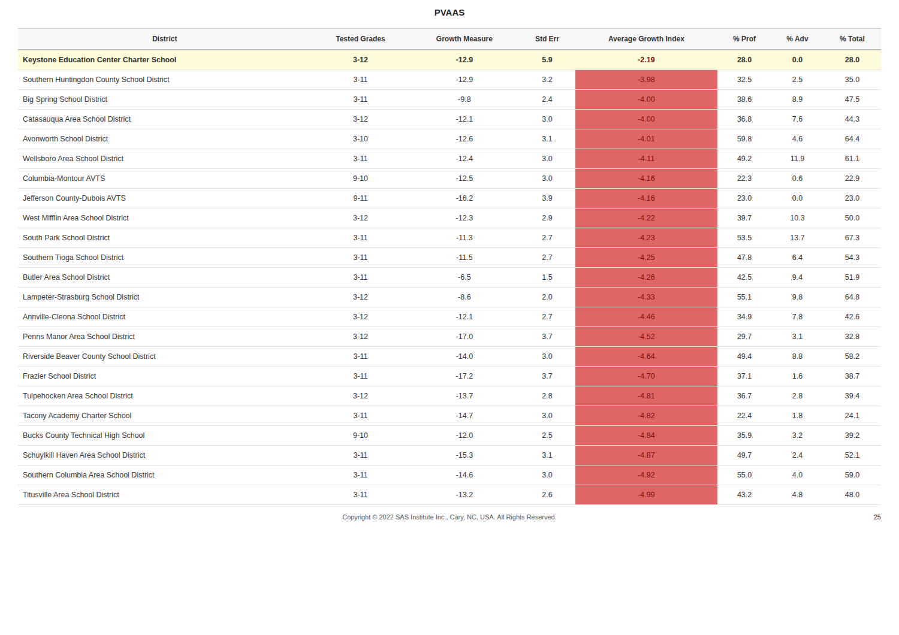PVAAS
| District | Tested Grades | Growth Measure | Std Err | Average Growth Index | % Prof | % Adv | % Total |
| --- | --- | --- | --- | --- | --- | --- | --- |
| Keystone Education Center Charter School | 3-12 | -12.9 | 5.9 | -2.19 | 28.0 | 0.0 | 28.0 |
| Southern Huntingdon County School District | 3-11 | -12.9 | 3.2 | -3.98 | 32.5 | 2.5 | 35.0 |
| Big Spring School District | 3-11 | -9.8 | 2.4 | -4.00 | 38.6 | 8.9 | 47.5 |
| Catasauqua Area School District | 3-12 | -12.1 | 3.0 | -4.00 | 36.8 | 7.6 | 44.3 |
| Avonworth School District | 3-10 | -12.6 | 3.1 | -4.01 | 59.8 | 4.6 | 64.4 |
| Wellsboro Area School District | 3-11 | -12.4 | 3.0 | -4.11 | 49.2 | 11.9 | 61.1 |
| Columbia-Montour AVTS | 9-10 | -12.5 | 3.0 | -4.16 | 22.3 | 0.6 | 22.9 |
| Jefferson County-Dubois AVTS | 9-11 | -16.2 | 3.9 | -4.16 | 23.0 | 0.0 | 23.0 |
| West Mifflin Area School District | 3-12 | -12.3 | 2.9 | -4.22 | 39.7 | 10.3 | 50.0 |
| South Park School District | 3-11 | -11.3 | 2.7 | -4.23 | 53.5 | 13.7 | 67.3 |
| Southern Tioga School District | 3-11 | -11.5 | 2.7 | -4.25 | 47.8 | 6.4 | 54.3 |
| Butler Area School District | 3-11 | -6.5 | 1.5 | -4.26 | 42.5 | 9.4 | 51.9 |
| Lampeter-Strasburg School District | 3-12 | -8.6 | 2.0 | -4.33 | 55.1 | 9.8 | 64.8 |
| Annville-Cleona School District | 3-12 | -12.1 | 2.7 | -4.46 | 34.9 | 7.8 | 42.6 |
| Penns Manor Area School District | 3-12 | -17.0 | 3.7 | -4.52 | 29.7 | 3.1 | 32.8 |
| Riverside Beaver County School District | 3-11 | -14.0 | 3.0 | -4.64 | 49.4 | 8.8 | 58.2 |
| Frazier School District | 3-11 | -17.2 | 3.7 | -4.70 | 37.1 | 1.6 | 38.7 |
| Tulpehocken Area School District | 3-12 | -13.7 | 2.8 | -4.81 | 36.7 | 2.8 | 39.4 |
| Tacony Academy Charter School | 3-11 | -14.7 | 3.0 | -4.82 | 22.4 | 1.8 | 24.1 |
| Bucks County Technical High School | 9-10 | -12.0 | 2.5 | -4.84 | 35.9 | 3.2 | 39.2 |
| Schuylkill Haven Area School District | 3-11 | -15.3 | 3.1 | -4.87 | 49.7 | 2.4 | 52.1 |
| Southern Columbia Area School District | 3-11 | -14.6 | 3.0 | -4.92 | 55.0 | 4.0 | 59.0 |
| Titusville Area School District | 3-11 | -13.2 | 2.6 | -4.99 | 43.2 | 4.8 | 48.0 |
Copyright © 2022 SAS Institute Inc., Cary, NC, USA. All Rights Reserved. 25